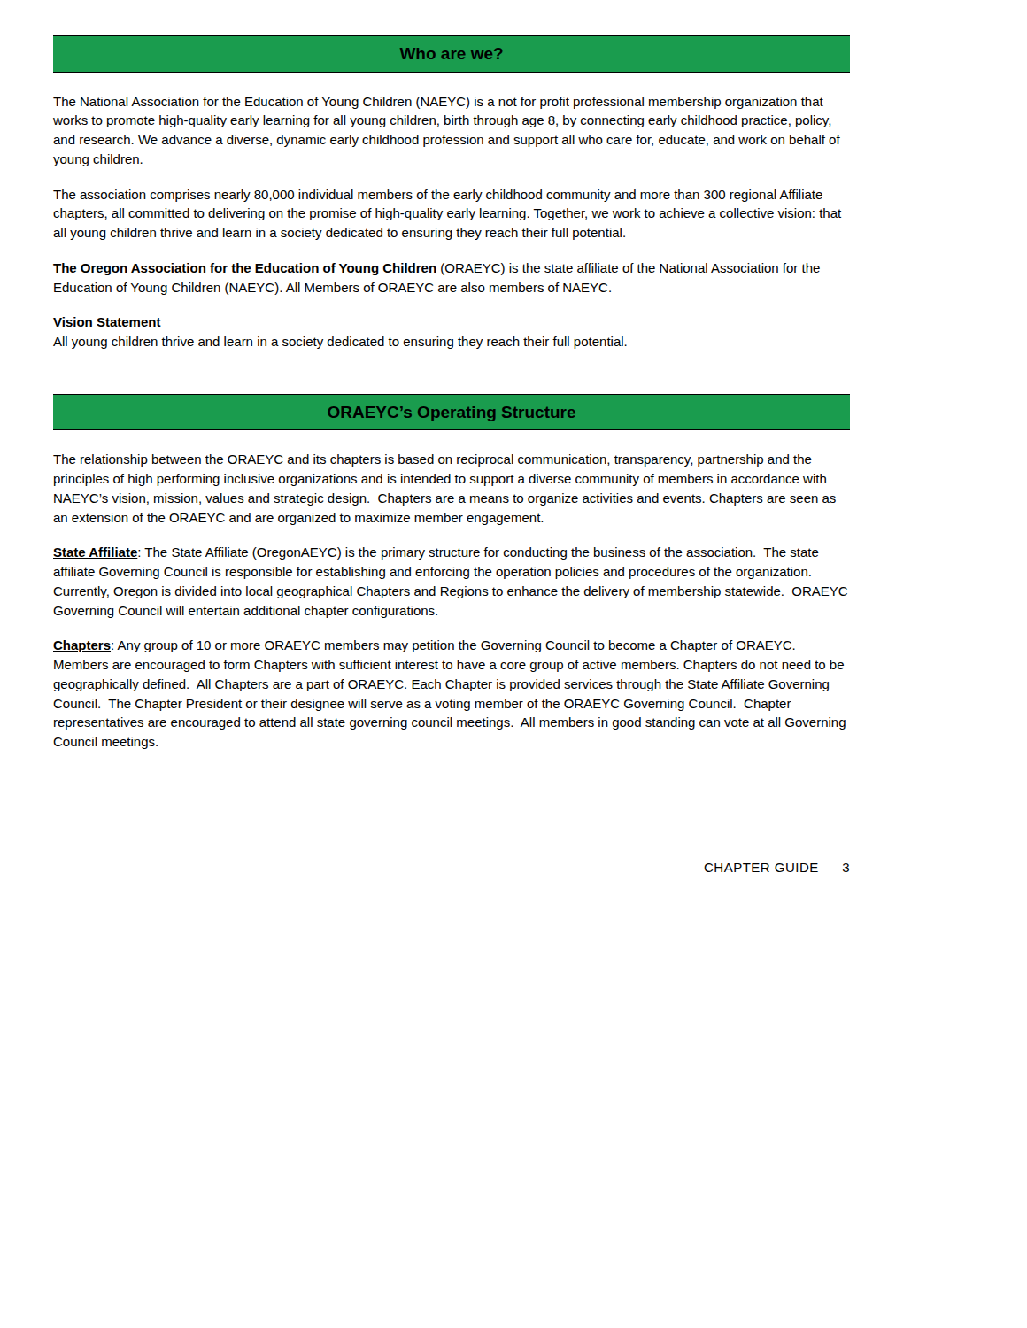Who are we?
The National Association for the Education of Young Children (NAEYC) is a not for profit professional membership organization that works to promote high-quality early learning for all young children, birth through age 8, by connecting early childhood practice, policy, and research. We advance a diverse, dynamic early childhood profession and support all who care for, educate, and work on behalf of young children.
The association comprises nearly 80,000 individual members of the early childhood community and more than 300 regional Affiliate chapters, all committed to delivering on the promise of high-quality early learning. Together, we work to achieve a collective vision: that all young children thrive and learn in a society dedicated to ensuring they reach their full potential.
The Oregon Association for the Education of Young Children (ORAEYC) is the state affiliate of the National Association for the Education of Young Children (NAEYC). All Members of ORAEYC are also members of NAEYC.
Vision Statement
All young children thrive and learn in a society dedicated to ensuring they reach their full potential.
ORAEYC’s Operating Structure
The relationship between the ORAEYC and its chapters is based on reciprocal communication, transparency, partnership and the principles of high performing inclusive organizations and is intended to support a diverse community of members in accordance with NAEYC’s vision, mission, values and strategic design. Chapters are a means to organize activities and events. Chapters are seen as an extension of the ORAEYC and are organized to maximize member engagement.
State Affiliate: The State Affiliate (OregonAEYC) is the primary structure for conducting the business of the association. The state affiliate Governing Council is responsible for establishing and enforcing the operation policies and procedures of the organization. Currently, Oregon is divided into local geographical Chapters and Regions to enhance the delivery of membership statewide. ORAEYC Governing Council will entertain additional chapter configurations.
Chapters: Any group of 10 or more ORAEYC members may petition the Governing Council to become a Chapter of ORAEYC. Members are encouraged to form Chapters with sufficient interest to have a core group of active members. Chapters do not need to be geographically defined. All Chapters are a part of ORAEYC. Each Chapter is provided services through the State Affiliate Governing Council. The Chapter President or their designee will serve as a voting member of the ORAEYC Governing Council. Chapter representatives are encouraged to attend all state governing council meetings. All members in good standing can vote at all Governing Council meetings.
CHAPTER GUIDE 3